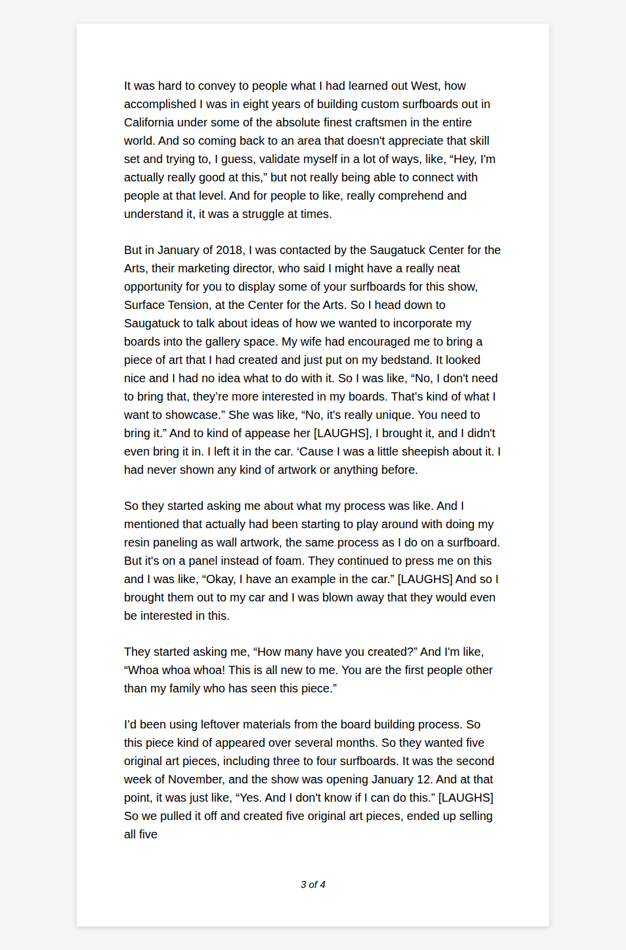It was hard to convey to people what I had learned out West, how accomplished I was in eight years of building custom surfboards out in California under some of the absolute finest craftsmen in the entire world. And so coming back to an area that doesn't appreciate that skill set and trying to, I guess, validate myself in a lot of ways, like, “Hey, I'm actually really good at this,” but not really being able to connect with people at that level. And for people to like, really comprehend and understand it, it was a struggle at times.
But in January of 2018, I was contacted by the Saugatuck Center for the Arts, their marketing director, who said I might have a really neat opportunity for you to display some of your surfboards for this show, Surface Tension, at the Center for the Arts. So I head down to Saugatuck to talk about ideas of how we wanted to incorporate my boards into the gallery space. My wife had encouraged me to bring a piece of art that I had created and just put on my bedstand. It looked nice and I had no idea what to do with it. So I was like, “No, I don't need to bring that, they’re more interested in my boards. That’s kind of what I want to showcase.” She was like, “No, it's really unique. You need to bring it.” And to kind of appease her [LAUGHS], I brought it, and I didn't even bring it in. I left it in the car. ‘Cause I was a little sheepish about it. I had never shown any kind of artwork or anything before.
So they started asking me about what my process was like. And I mentioned that actually had been starting to play around with doing my resin paneling as wall artwork, the same process as I do on a surfboard. But it's on a panel instead of foam. They continued to press me on this and I was like, “Okay, I have an example in the car.” [LAUGHS] And so I brought them out to my car and I was blown away that they would even be interested in this.
They started asking me, “How many have you created?” And I'm like, “Whoa whoa whoa! This is all new to me. You are the first people other than my family who has seen this piece.”
I’d been using leftover materials from the board building process. So this piece kind of appeared over several months. So they wanted five original art pieces, including three to four surfboards. It was the second week of November, and the show was opening January 12. And at that point, it was just like, “Yes. And I don't know if I can do this.” [LAUGHS] So we pulled it off and created five original art pieces, ended up selling all five
3 of 4